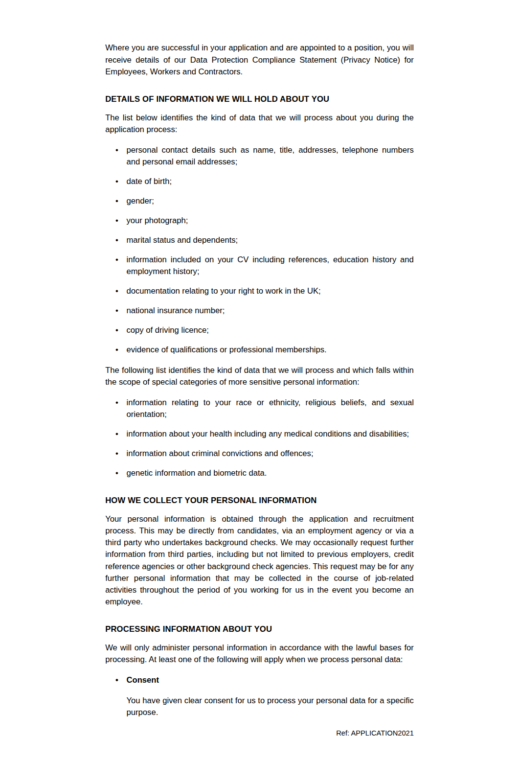Where you are successful in your application and are appointed to a position, you will receive details of our Data Protection Compliance Statement (Privacy Notice) for Employees, Workers and Contractors.
Details of information we will hold about you
The list below identifies the kind of data that we will process about you during the application process:
personal contact details such as name, title, addresses, telephone numbers and personal email addresses;
date of birth;
gender;
your photograph;
marital status and dependents;
information included on your CV including references, education history and employment history;
documentation relating to your right to work in the UK;
national insurance number;
copy of driving licence;
evidence of qualifications or professional memberships.
The following list identifies the kind of data that we will process and which falls within the scope of special categories of more sensitive personal information:
information relating to your race or ethnicity, religious beliefs, and sexual orientation;
information about your health including any medical conditions and disabilities;
information about criminal convictions and offences;
genetic information and biometric data.
How we collect your personal information
Your personal information is obtained through the application and recruitment process. This may be directly from candidates, via an employment agency or via a third party who undertakes background checks. We may occasionally request further information from third parties, including but not limited to previous employers, credit reference agencies or other background check agencies. This request may be for any further personal information that may be collected in the course of job-related activities throughout the period of you working for us in the event you become an employee.
Processing information about you
We will only administer personal information in accordance with the lawful bases for processing. At least one of the following will apply when we process personal data:
Consent
You have given clear consent for us to process your personal data for a specific purpose.
Ref: APPLICATION2021